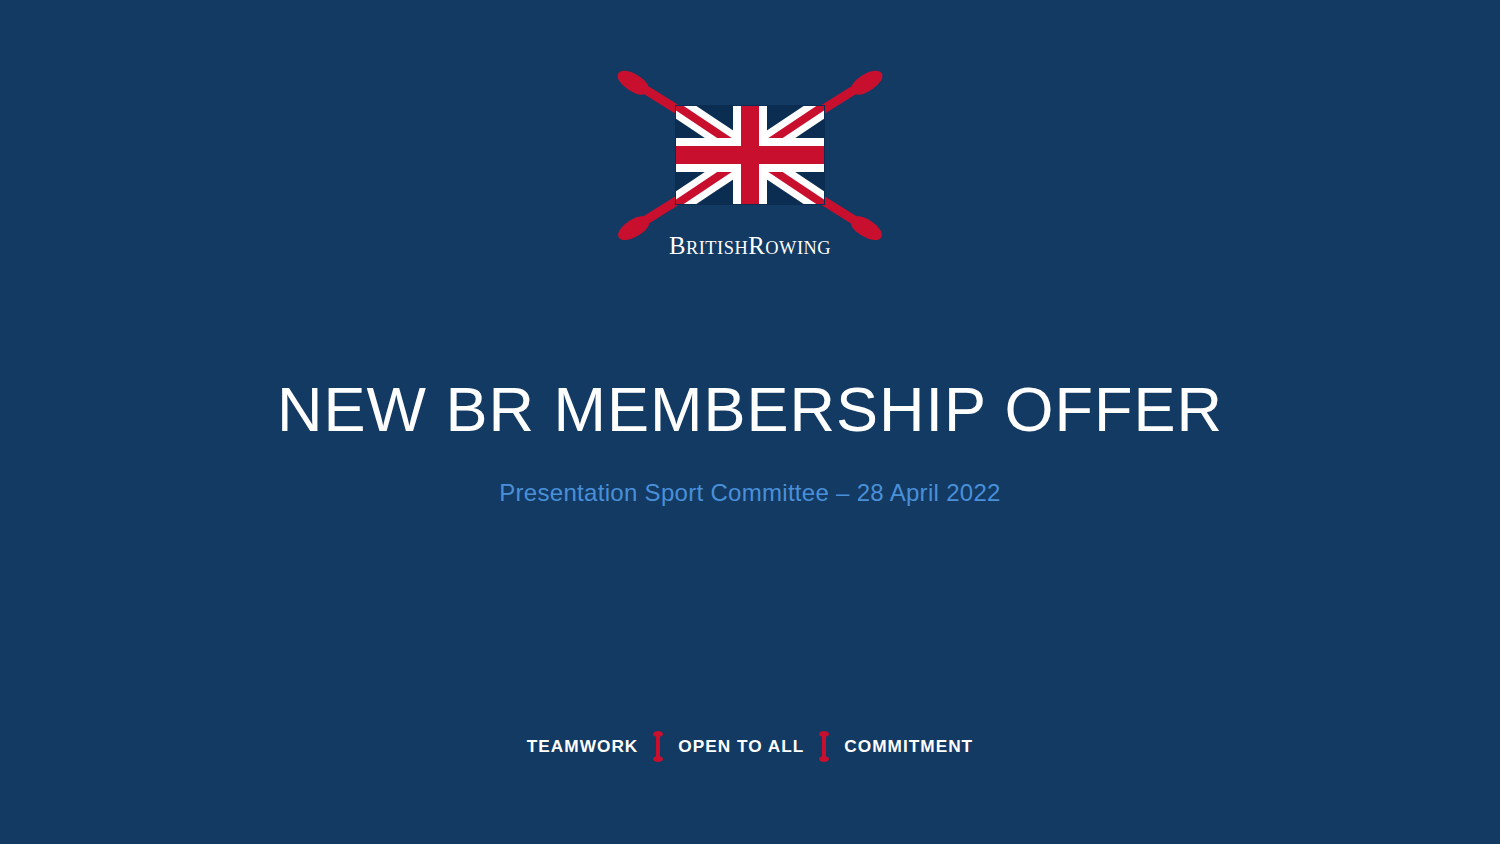BRITISHROWING
NEW BR MEMBERSHIP OFFER
Presentation Sport Committee – 28 April 2022
TEAMWORK
OPEN TO ALL
COMMITMENT